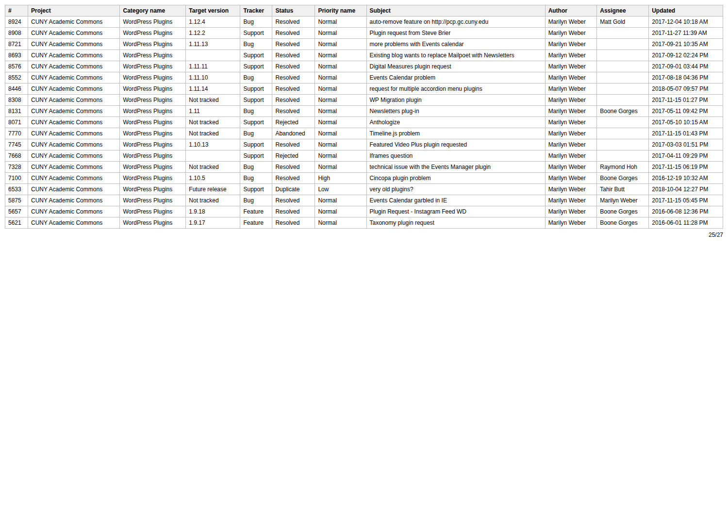| # | Project | Category name | Target version | Tracker | Status | Priority name | Subject | Author | Assignee | Updated |
| --- | --- | --- | --- | --- | --- | --- | --- | --- | --- | --- |
| 8924 | CUNY Academic Commons | WordPress Plugins | 1.12.4 | Bug | Resolved | Normal | auto-remove feature on http://pcp.gc.cuny.edu | Marilyn Weber | Matt Gold | 2017-12-04 10:18 AM |
| 8908 | CUNY Academic Commons | WordPress Plugins | 1.12.2 | Support | Resolved | Normal | Plugin request from Steve Brier | Marilyn Weber | | 2017-11-27 11:39 AM |
| 8721 | CUNY Academic Commons | WordPress Plugins | 1.11.13 | Bug | Resolved | Normal | more problems with Events calendar | Marilyn Weber | | 2017-09-21 10:35 AM |
| 8693 | CUNY Academic Commons | WordPress Plugins | | Support | Resolved | Normal | Existing blog wants to replace Mailpoet with Newsletters | Marilyn Weber | | 2017-09-12 02:24 PM |
| 8576 | CUNY Academic Commons | WordPress Plugins | 1.11.11 | Support | Resolved | Normal | Digital Measures plugin request | Marilyn Weber | | 2017-09-01 03:44 PM |
| 8552 | CUNY Academic Commons | WordPress Plugins | 1.11.10 | Bug | Resolved | Normal | Events Calendar problem | Marilyn Weber | | 2017-08-18 04:36 PM |
| 8446 | CUNY Academic Commons | WordPress Plugins | 1.11.14 | Support | Resolved | Normal | request for multiple accordion menu plugins | Marilyn Weber | | 2018-05-07 09:57 PM |
| 8308 | CUNY Academic Commons | WordPress Plugins | Not tracked | Support | Resolved | Normal | WP Migration plugin | Marilyn Weber | | 2017-11-15 01:27 PM |
| 8131 | CUNY Academic Commons | WordPress Plugins | 1.11 | Bug | Resolved | Normal | Newsletters plug-in | Marilyn Weber | Boone Gorges | 2017-05-11 09:42 PM |
| 8071 | CUNY Academic Commons | WordPress Plugins | Not tracked | Support | Rejected | Normal | Anthologize | Marilyn Weber | | 2017-05-10 10:15 AM |
| 7770 | CUNY Academic Commons | WordPress Plugins | Not tracked | Bug | Abandoned | Normal | Timeline.js problem | Marilyn Weber | | 2017-11-15 01:43 PM |
| 7745 | CUNY Academic Commons | WordPress Plugins | 1.10.13 | Support | Resolved | Normal | Featured Video Plus plugin requested | Marilyn Weber | | 2017-03-03 01:51 PM |
| 7668 | CUNY Academic Commons | WordPress Plugins | | Support | Rejected | Normal | Iframes question | Marilyn Weber | | 2017-04-11 09:29 PM |
| 7328 | CUNY Academic Commons | WordPress Plugins | Not tracked | Bug | Resolved | Normal | technical issue with the Events Manager plugin | Marilyn Weber | Raymond Hoh | 2017-11-15 06:19 PM |
| 7100 | CUNY Academic Commons | WordPress Plugins | 1.10.5 | Bug | Resolved | High | Cincopa plugin problem | Marilyn Weber | Boone Gorges | 2016-12-19 10:32 AM |
| 6533 | CUNY Academic Commons | WordPress Plugins | Future release | Support | Duplicate | Low | very old plugins? | Marilyn Weber | Tahir Butt | 2018-10-04 12:27 PM |
| 5875 | CUNY Academic Commons | WordPress Plugins | Not tracked | Bug | Resolved | Normal | Events Calendar garbled in IE | Marilyn Weber | Marilyn Weber | 2017-11-15 05:45 PM |
| 5657 | CUNY Academic Commons | WordPress Plugins | 1.9.18 | Feature | Resolved | Normal | Plugin Request - Instagram Feed WD | Marilyn Weber | Boone Gorges | 2016-06-08 12:36 PM |
| 5621 | CUNY Academic Commons | WordPress Plugins | 1.9.17 | Feature | Resolved | Normal | Taxonomy plugin request | Marilyn Weber | Boone Gorges | 2016-06-01 11:28 PM |
25/27